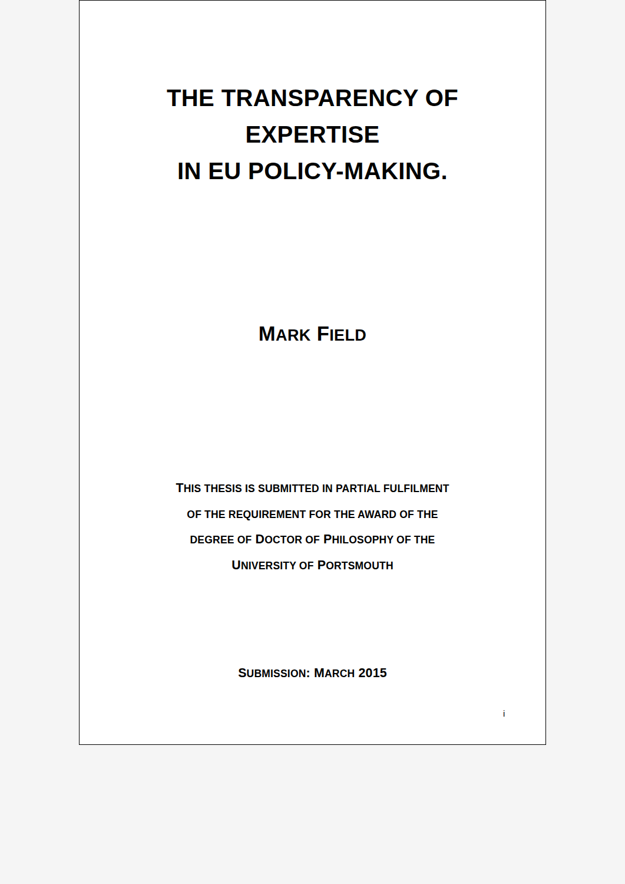THE TRANSPARENCY OF EXPERTISE
IN EU POLICY-MAKING.
MARK FIELD
THIS THESIS IS SUBMITTED IN PARTIAL FULFILMENT
OF THE REQUIREMENT FOR THE AWARD OF THE
DEGREE OF DOCTOR OF PHILOSOPHY OF THE
UNIVERSITY OF PORTSMOUTH
SUBMISSION: MARCH 2015
i